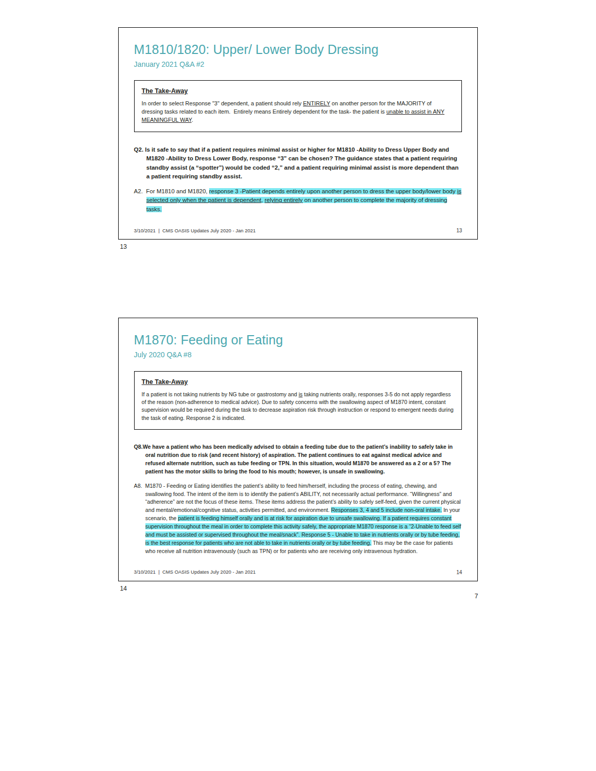M1810/1820: Upper/ Lower Body Dressing
January 2021 Q&A #2
The Take-Away
In order to select Response "3" dependent, a patient should rely ENTIRELY on another person for the MAJORITY of dressing tasks related to each item. Entirely means Entirely dependent for the task- the patient is unable to assist in ANY MEANINGFUL WAY.
Q2. Is it safe to say that if a patient requires minimal assist or higher for M1810 -Ability to Dress Upper Body and M1820 -Ability to Dress Lower Body, response “3” can be chosen? The guidance states that a patient requiring standby assist (a “spotter”) would be coded “2,” and a patient requiring minimal assist is more dependent than a patient requiring standby assist.
A2. For M1810 and M1820, response 3 -Patient depends entirely upon another person to dress the upper body/lower body is selected only when the patient is dependent, relying entirely on another person to complete the majority of dressing tasks.
3/10/2021 | CMS OASIS Updates July 2020 - Jan 2021
13
13
M1870: Feeding or Eating
July 2020 Q&A #8
The Take-Away
If a patient is not taking nutrients by NG tube or gastrostomy and is taking nutrients orally, responses 3-5 do not apply regardless of the reason (non-adherence to medical advice). Due to safety concerns with the swallowing aspect of M1870 intent, constant supervision would be required during the task to decrease aspiration risk through instruction or respond to emergent needs during the task of eating. Response 2 is indicated.
Q8.We have a patient who has been medically advised to obtain a feeding tube due to the patient’s inability to safely take in oral nutrition due to risk (and recent history) of aspiration. The patient continues to eat against medical advice and refused alternate nutrition, such as tube feeding or TPN. In this situation, would M1870 be answered as a 2 or a 5? The patient has the motor skills to bring the food to his mouth; however, is unsafe in swallowing.
A8. M1870 - Feeding or Eating identifies the patient’s ability to feed him/herself, including the process of eating, chewing, and swallowing food. The intent of the item is to identify the patient’s ABILITY, not necessarily actual performance. “Willingness” and “adherence” are not the focus of these items. These items address the patient’s ability to safely self-feed, given the current physical and mental/emotional/cognitive status, activities permitted, and environment. Responses 3, 4 and 5 include non-oral intake. In your scenario, the patient is feeding himself orally and is at risk for aspiration due to unsafe swallowing. If a patient requires constant supervision throughout the meal in order to complete this activity safely, the appropriate M1870 response is a “2-Unable to feed self and must be assisted or supervised throughout the meal/snack”. Response 5 - Unable to take in nutrients orally or by tube feeding, is the best response for patients who are not able to take in nutrients orally or by tube feeding. This may be the case for patients who receive all nutrition intravenously (such as TPN) or for patients who are receiving only intravenous hydration.
3/10/2021 | CMS OASIS Updates July 2020 - Jan 2021
14
14
7